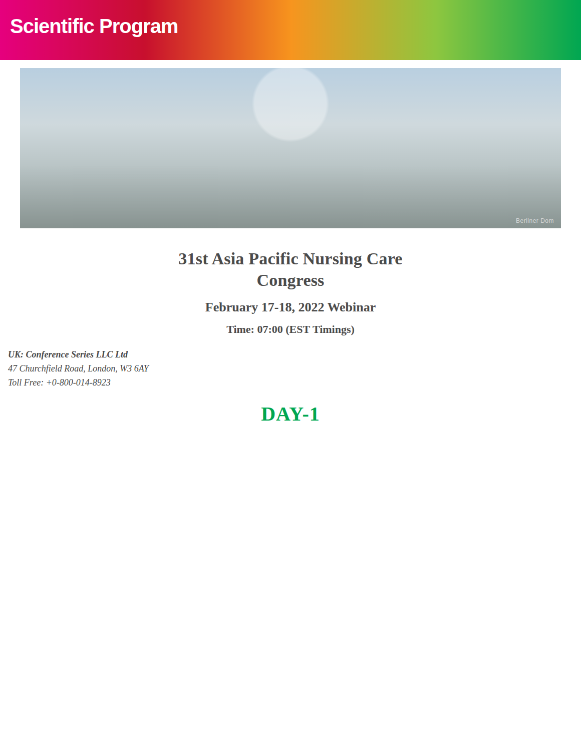Scientific Program
Berliner Dom
31st Asia Pacific Nursing Care
Congress
February 17-18, 2022 Webinar
Time: 07:00 (EST Timings)
UK: Conference Series LLC Ltd
47 Churchfield Road, London, W3 6AY
Toll Free: +0-800-014-8923
DAY-1